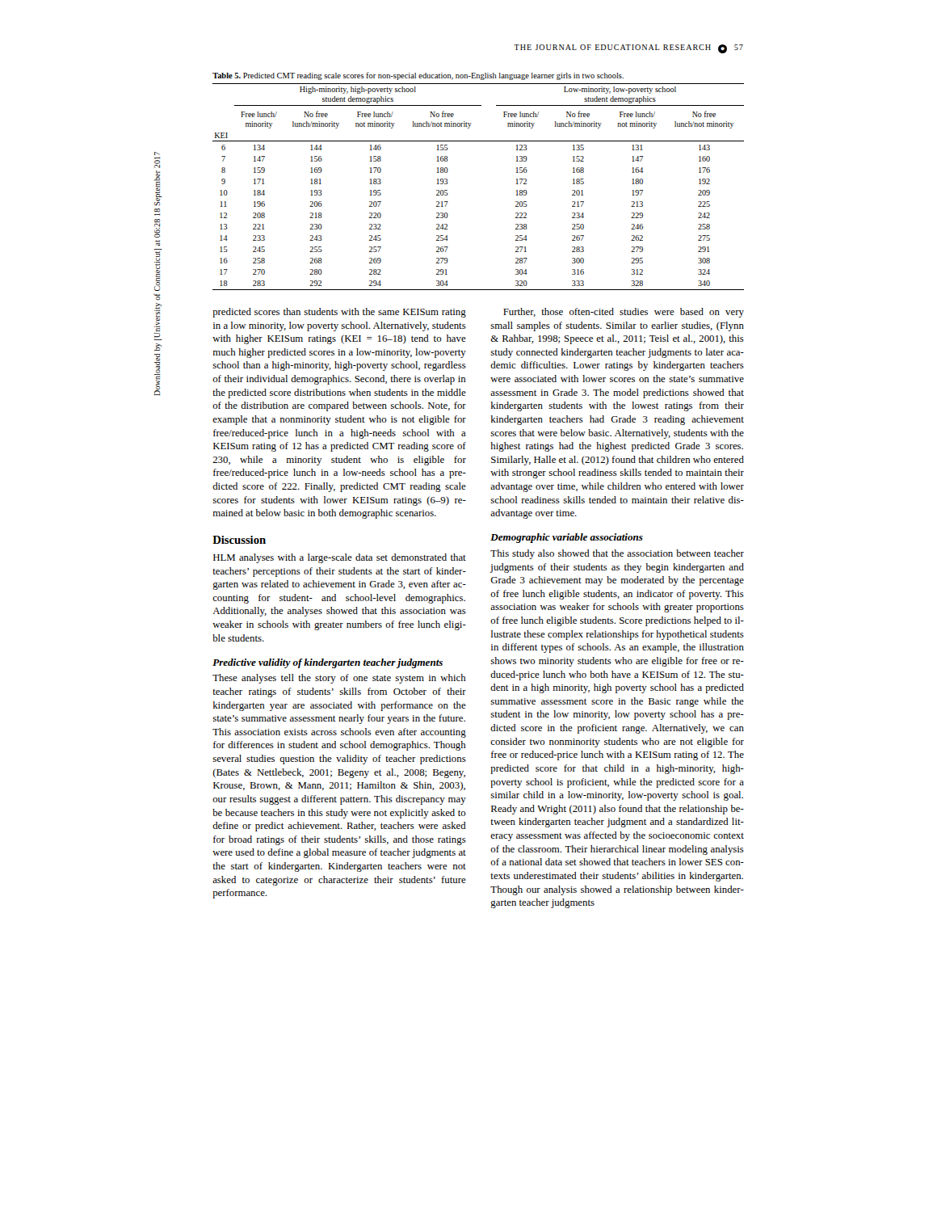Downloaded by [University of Connecticut] at 06:28 18 September 2017
THE JOURNAL OF EDUCATIONAL RESEARCH ● 57
Table 5. Predicted CMT reading scale scores for non-special education, non-English language learner girls in two schools.
| | High-minority, high-poverty school student demographics | | Low-minority, low-poverty school student demographics |
| --- | --- | --- | --- |
| Free lunch/ minority | No free lunch/minority | Free lunch/ not minority | No free lunch/not minority | | Free lunch/ minority | No free lunch/minority | Free lunch/ not minority | No free lunch/not minority |
| KEI | | | | | | | | | |
| 6 | 134 | 144 | 146 | 155 | | 123 | 135 | 131 | 143 |
| 7 | 147 | 156 | 158 | 168 | | 139 | 152 | 147 | 160 |
| 8 | 159 | 169 | 170 | 180 | | 156 | 168 | 164 | 176 |
| 9 | 171 | 181 | 183 | 193 | | 172 | 185 | 180 | 192 |
| 10 | 184 | 193 | 195 | 205 | | 189 | 201 | 197 | 209 |
| 11 | 196 | 206 | 207 | 217 | | 205 | 217 | 213 | 225 |
| 12 | 208 | 218 | 220 | 230 | | 222 | 234 | 229 | 242 |
| 13 | 221 | 230 | 232 | 242 | | 238 | 250 | 246 | 258 |
| 14 | 233 | 243 | 245 | 254 | | 254 | 267 | 262 | 275 |
| 15 | 245 | 255 | 257 | 267 | | 271 | 283 | 279 | 291 |
| 16 | 258 | 268 | 269 | 279 | | 287 | 300 | 295 | 308 |
| 17 | 270 | 280 | 282 | 291 | | 304 | 316 | 312 | 324 |
| 18 | 283 | 292 | 294 | 304 | | 320 | 333 | 328 | 340 |
predicted scores than students with the same KEISum rating in a low minority, low poverty school. Alternatively, students with higher KEISum ratings (KEI = 16–18) tend to have much higher predicted scores in a low-minority, low-poverty school than a high-minority, high-poverty school, regardless of their individual demographics. Second, there is overlap in the predicted score distributions when students in the middle of the distribution are compared between schools. Note, for example that a nonminority student who is not eligible for free/reduced-price lunch in a high-needs school with a KEISum rating of 12 has a predicted CMT reading score of 230, while a minority student who is eligible for free/reduced-price lunch in a low-needs school has a predicted score of 222. Finally, predicted CMT reading scale scores for students with lower KEISum ratings (6–9) remained at below basic in both demographic scenarios.
Discussion
HLM analyses with a large-scale data set demonstrated that teachers’ perceptions of their students at the start of kindergarten was related to achievement in Grade 3, even after accounting for student- and school-level demographics. Additionally, the analyses showed that this association was weaker in schools with greater numbers of free lunch eligible students.
Predictive validity of kindergarten teacher judgments
These analyses tell the story of one state system in which teacher ratings of students’ skills from October of their kindergarten year are associated with performance on the state’s summative assessment nearly four years in the future. This association exists across schools even after accounting for differences in student and school demographics. Though several studies question the validity of teacher predictions (Bates & Nettlebeck, 2001; Begeny et al., 2008; Begeny, Krouse, Brown, & Mann, 2011; Hamilton & Shin, 2003), our results suggest a different pattern. This discrepancy may be because teachers in this study were not explicitly asked to define or predict achievement. Rather, teachers were asked for broad ratings of their students’ skills, and those ratings were used to define a global measure of teacher judgments at the start of kindergarten. Kindergarten teachers were not asked to categorize or characterize their students’ future performance.
Further, those often-cited studies were based on very small samples of students. Similar to earlier studies, (Flynn & Rahbar, 1998; Speece et al., 2011; Teisl et al., 2001), this study connected kindergarten teacher judgments to later academic difficulties. Lower ratings by kindergarten teachers were associated with lower scores on the state’s summative assessment in Grade 3. The model predictions showed that kindergarten students with the lowest ratings from their kindergarten teachers had Grade 3 reading achievement scores that were below basic. Alternatively, students with the highest ratings had the highest predicted Grade 3 scores. Similarly, Halle et al. (2012) found that children who entered with stronger school readiness skills tended to maintain their advantage over time, while children who entered with lower school readiness skills tended to maintain their relative disadvantage over time.
Demographic variable associations
This study also showed that the association between teacher judgments of their students as they begin kindergarten and Grade 3 achievement may be moderated by the percentage of free lunch eligible students, an indicator of poverty. This association was weaker for schools with greater proportions of free lunch eligible students. Score predictions helped to illustrate these complex relationships for hypothetical students in different types of schools. As an example, the illustration shows two minority students who are eligible for free or reduced-price lunch who both have a KEISum of 12. The student in a high minority, high poverty school has a predicted summative assessment score in the Basic range while the student in the low minority, low poverty school has a predicted score in the proficient range. Alternatively, we can consider two nonminority students who are not eligible for free or reduced-price lunch with a KEISum rating of 12. The predicted score for that child in a high-minority, high-poverty school is proficient, while the predicted score for a similar child in a low-minority, low-poverty school is goal. Ready and Wright (2011) also found that the relationship between kindergarten teacher judgment and a standardized literacy assessment was affected by the socioeconomic context of the classroom. Their hierarchical linear modeling analysis of a national data set showed that teachers in lower SES contexts underestimated their students’ abilities in kindergarten. Though our analysis showed a relationship between kindergarten teacher judgments